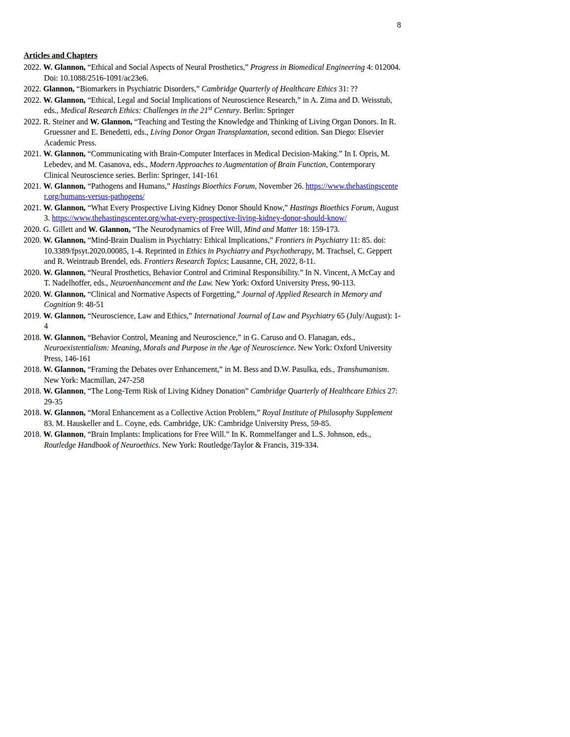8
Articles and Chapters
2022. W. Glannon, “Ethical and Social Aspects of Neural Prosthetics,” Progress in Biomedical Engineering 4: 012004. Doi: 10.1088/2516-1091/ac23e6.
2022. Glannon, “Biomarkers in Psychiatric Disorders,” Cambridge Quarterly of Healthcare Ethics 31: ??
2022. W. Glannon, “Ethical, Legal and Social Implications of Neuroscience Research,” in A. Zima and D. Weisstub, eds., Medical Research Ethics: Challenges in the 21st Century. Berlin: Springer
2022. R. Steiner and W. Glannon, “Teaching and Testing the Knowledge and Thinking of Living Organ Donors. In R. Gruessner and E. Benedetti, eds., Living Donor Organ Transplantation, second edition. San Diego: Elsevier Academic Press.
2021. W. Glannon, “Communicating with Brain-Computer Interfaces in Medical Decision-Making.” In I. Opris, M. Lebedev, and M. Casanova, eds., Modern Approaches to Augmentation of Brain Function, Contemporary Clinical Neuroscience series. Berlin: Springer, 141-161
2021. W. Glannon, “Pathogens and Humans,” Hastings Bioethics Forum, November 26. https://www.thehastingscenter.org/humans-versus-pathogens/
2021. W. Glannon, “What Every Prospective Living Kidney Donor Should Know,” Hastings Bioethics Forum, August 3. https://www.thehastingscenter.org/what-every-prospective-living-kidney-donor-should-know/
2020. G. Gillett and W. Glannon, “The Neurodynamics of Free Will, Mind and Matter 18: 159-173.
2020. W. Glannon, “Mind-Brain Dualism in Psychiatry: Ethical Implications,” Frontiers in Psychiatry 11: 85. doi: 10.3389/fpsyt.2020.00085, 1-4. Reprinted in Ethics in Psychiatry and Psychotherapy, M. Trachsel, C. Geppert and R. Weintraub Brendel, eds. Frontiers Research Topics; Lausanne, CH, 2022, 8-11.
2020. W. Glannon, “Neural Prosthetics, Behavior Control and Criminal Responsibility.” In N. Vincent, A McCay and T. Nadelhoffer, eds., Neuroenhancement and the Law. New York: Oxford University Press, 90-113.
2020. W. Glannon, “Clinical and Normative Aspects of Forgetting,” Journal of Applied Research in Memory and Cognition 9: 48-51
2019. W. Glannon, “Neuroscience, Law and Ethics,” International Journal of Law and Psychiatry 65 (July/August): 1-4
2018. W. Glannon, “Behavior Control, Meaning and Neuroscience,” in G. Caruso and O. Flanagan, eds., Neuroexistentialism: Meaning, Morals and Purpose in the Age of Neuroscience. New York: Oxford University Press, 146-161
2018. W. Glannon, “Framing the Debates over Enhancement,” in M. Bess and D.W. Pasulka, eds., Transhumanism. New York: Macmillan, 247-258
2018. W. Glannon, “The Long-Term Risk of Living Kidney Donation” Cambridge Quarterly of Healthcare Ethics 27: 29-35
2018. W. Glannon, “Moral Enhancement as a Collective Action Problem,” Royal Institute of Philosophy Supplement 83. M. Hauskeller and L. Coyne, eds. Cambridge, UK: Cambridge University Press, 59-85.
2018. W. Glannon, “Brain Implants: Implications for Free Will.” In K. Rommelfanger and L.S. Johnson, eds., Routledge Handbook of Neuroethics. New York: Routledge/Taylor & Francis, 319-334.